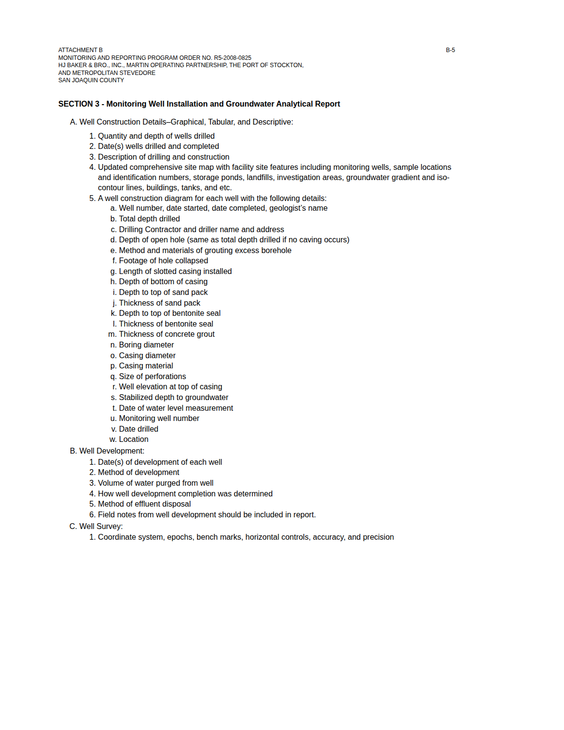ATTACHMENT B
B-5
MONITORING AND REPORTING PROGRAM ORDER NO. R5-2008-0825
HJ BAKER & BRO., INC., MARTIN OPERATING PARTNERSHIP, THE PORT OF STOCKTON,
AND METROPOLITAN STEVEDORE
SAN JOAQUIN COUNTY
SECTION 3 - Monitoring Well Installation and Groundwater Analytical Report
A. Well Construction Details–Graphical, Tabular, and Descriptive:
Quantity and depth of wells drilled
Date(s) wells drilled and completed
Description of drilling and construction
Updated comprehensive site map with facility site features including monitoring wells, sample locations and identification numbers, storage ponds, landfills, investigation areas, groundwater gradient and iso-contour lines, buildings, tanks, and etc.
A well construction diagram for each well with the following details:
Well number, date started, date completed, geologist’s name
Total depth drilled
Drilling Contractor and driller name and address
Depth of open hole (same as total depth drilled if no caving occurs)
Method and materials of grouting excess borehole
Footage of hole collapsed
Length of slotted casing installed
Depth of bottom of casing
Depth to top of sand pack
Thickness of sand pack
Depth to top of bentonite seal
Thickness of bentonite seal
Thickness of concrete grout
Boring diameter
Casing diameter
Casing material
Size of perforations
Well elevation at top of casing
Stabilized depth to groundwater
Date of water level measurement
Monitoring well number
Date drilled
Location
Well Development:
Date(s) of development of each well
Method of development
Volume of water purged from well
How well development completion was determined
Method of effluent disposal
Field notes from well development should be included in report.
Well Survey:
Coordinate system, epochs, bench marks, horizontal controls, accuracy, and precision